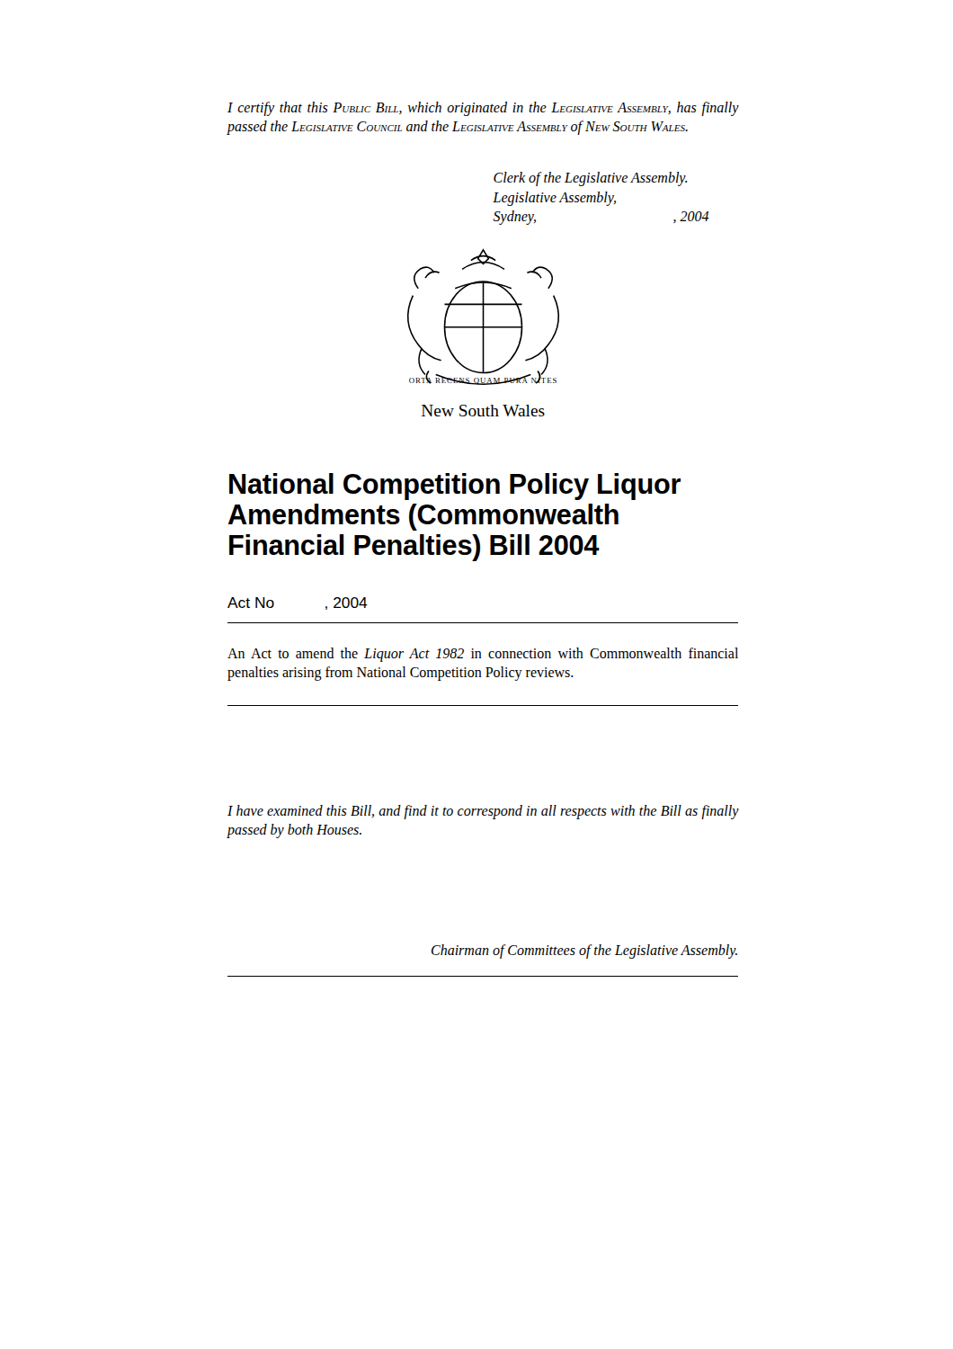I certify that this Public Bill, which originated in the Legislative Assembly, has finally passed the Legislative Council and the Legislative Assembly of New South Wales.
Clerk of the Legislative Assembly.
Legislative Assembly,
Sydney,, 2004
New South Wales
National Competition Policy Liquor Amendments (Commonwealth Financial Penalties) Bill 2004
Act No , 2004
An Act to amend the Liquor Act 1982 in connection with Commonwealth financial penalties arising from National Competition Policy reviews.
I have examined this Bill, and find it to correspond in all respects with the Bill as finally passed by both Houses.
Chairman of Committees of the Legislative Assembly.